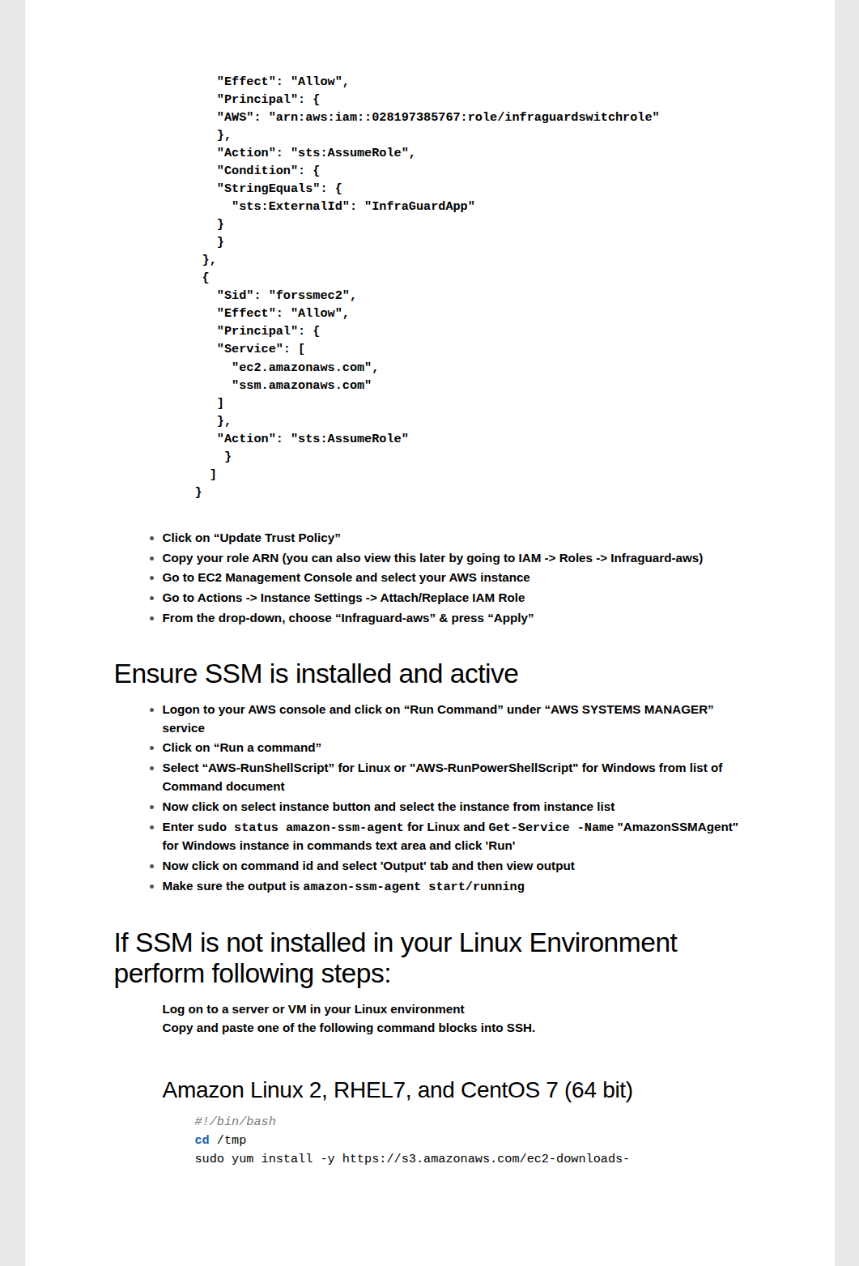"Effect": "Allow",
   "Principal": {
   "AWS": "arn:aws:iam::028197385767:role/infraguardswitchrole"
   },
   "Action": "sts:AssumeRole",
   "Condition": {
   "StringEquals": {
     "sts:ExternalId": "InfraGuardApp"
   }
   }
 },
 {
   "Sid": "forssmec2",
   "Effect": "Allow",
   "Principal": {
   "Service": [
     "ec2.amazonaws.com",
     "ssm.amazonaws.com"
   ]
   },
   "Action": "sts:AssumeRole"
    }
  ]
}
Click on “Update Trust Policy”
Copy your role ARN (you can also view this later by going to IAM -> Roles -> Infraguard-aws)
Go to EC2 Management Console and select your AWS instance
Go to Actions -> Instance Settings -> Attach/Replace IAM Role
From the drop-down, choose “Infraguard-aws” & press “Apply”
Ensure SSM is installed and active
Logon to your AWS console and click on “Run Command” under “AWS SYSTEMS MANAGER” service
Click on “Run a command”
Select “AWS-RunShellScript” for Linux or "AWS-RunPowerShellScript" for Windows from list of Command document
Now click on select instance button and select the instance from instance list
Enter sudo status amazon-ssm-agent for Linux and Get-Service -Name "AmazonSSMAgent" for Windows instance in commands text area and click 'Run'
Now click on command id and select 'Output' tab and then view output
Make sure the output is amazon-ssm-agent start/running
If SSM is not installed in your Linux Environment perform following steps:
Log on to a server or VM in your Linux environment
Copy and paste one of the following command blocks into SSH.
Amazon Linux 2, RHEL7, and CentOS 7 (64 bit)
#!/bin/bash
cd /tmp
sudo yum install -y https://s3.amazonaws.com/ec2-downloads-